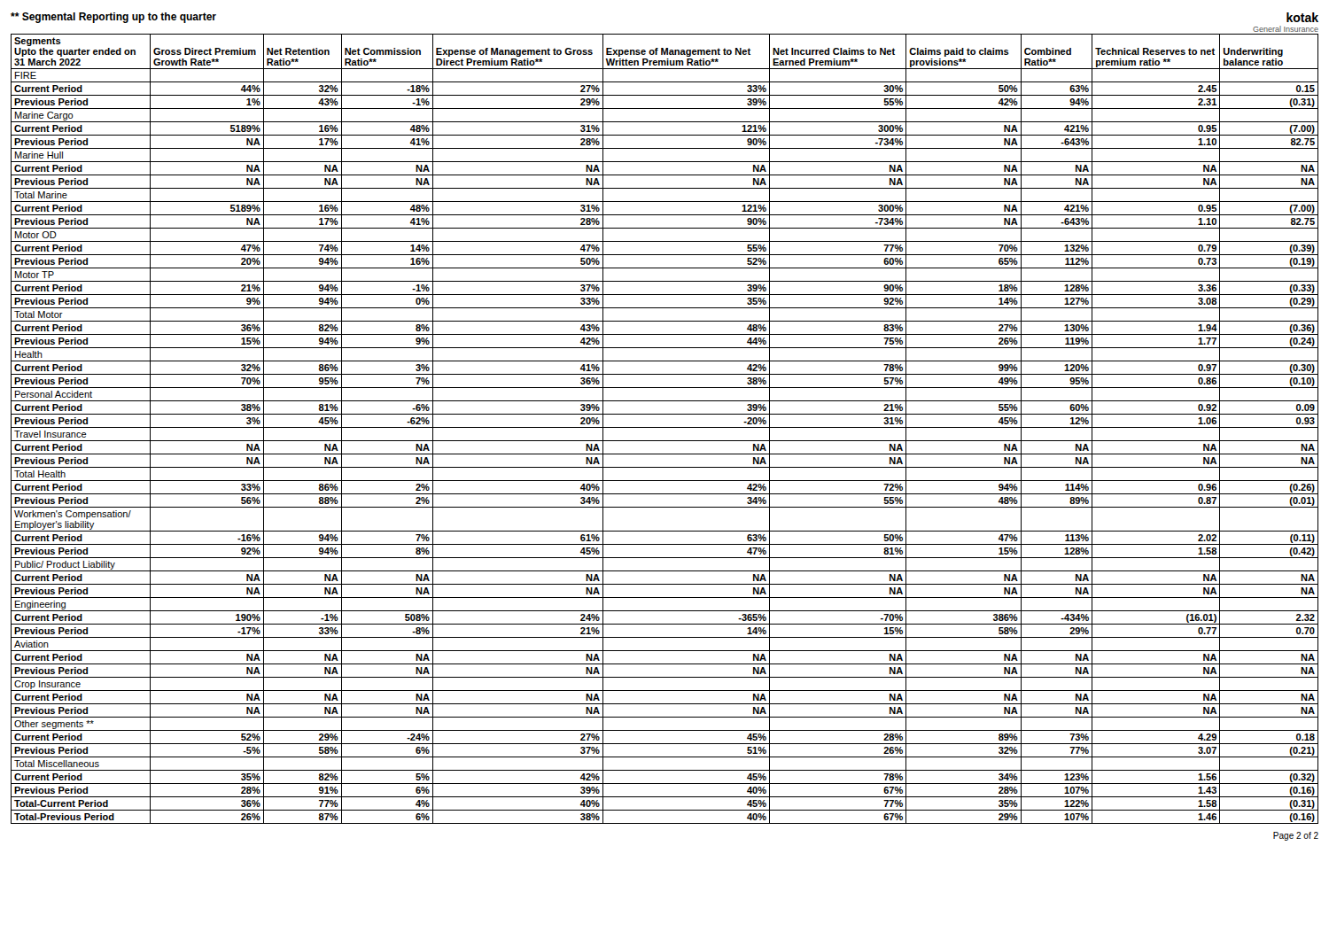kotakGeneral Insurance
** Segmental Reporting up to the quarter
| Segments Upto the quarter ended on 31 March 2022 | Gross Direct Premium Growth Rate** | Net Retention Ratio** | Net Commission Ratio** | Expense of Management to Gross Direct Premium Ratio** | Expense of Management to Net Written Premium Ratio** | Net Incurred Claims to Net Earned Premium** | Claims paid to claims provisions** | Combined Ratio** | Technical Reserves to net premium ratio ** | Underwriting balance ratio |
| --- | --- | --- | --- | --- | --- | --- | --- | --- | --- | --- |
| FIRE | | | | | | | | | | |
| Current Period | 44% | 32% | -18% | 27% | 33% | 30% | 50% | 63% | 2.45 | 0.15 |
| Previous Period | 1% | 43% | -1% | 29% | 39% | 55% | 42% | 94% | 2.31 | (0.31) |
| Marine Cargo | | | | | | | | | | |
| Current Period | 5189% | 16% | 48% | 31% | 121% | 300% | NA | 421% | 0.95 | (7.00) |
| Previous Period | NA | 17% | 41% | 28% | 90% | -734% | NA | -643% | 1.10 | 82.75 |
| Marine Hull | | | | | | | | | | |
| Current Period | NA | NA | NA | NA | NA | NA | NA | NA | NA | NA |
| Previous Period | NA | NA | NA | NA | NA | NA | NA | NA | NA | NA |
| Total Marine | | | | | | | | | | |
| Current Period | 5189% | 16% | 48% | 31% | 121% | 300% | NA | 421% | 0.95 | (7.00) |
| Previous Period | NA | 17% | 41% | 28% | 90% | -734% | NA | -643% | 1.10 | 82.75 |
| Motor OD | | | | | | | | | | |
| Current Period | 47% | 74% | 14% | 47% | 55% | 77% | 70% | 132% | 0.79 | (0.39) |
| Previous Period | 20% | 94% | 16% | 50% | 52% | 60% | 65% | 112% | 0.73 | (0.19) |
| Motor TP | | | | | | | | | | |
| Current Period | 21% | 94% | -1% | 37% | 39% | 90% | 18% | 128% | 3.36 | (0.33) |
| Previous Period | 9% | 94% | 0% | 33% | 35% | 92% | 14% | 127% | 3.08 | (0.29) |
| Total Motor | | | | | | | | | | |
| Current Period | 36% | 82% | 8% | 43% | 48% | 83% | 27% | 130% | 1.94 | (0.36) |
| Previous Period | 15% | 94% | 9% | 42% | 44% | 75% | 26% | 119% | 1.77 | (0.24) |
| Health | | | | | | | | | | |
| Current Period | 32% | 86% | 3% | 41% | 42% | 78% | 99% | 120% | 0.97 | (0.30) |
| Previous Period | 70% | 95% | 7% | 36% | 38% | 57% | 49% | 95% | 0.86 | (0.10) |
| Personal Accident | | | | | | | | | | |
| Current Period | 38% | 81% | -6% | 39% | 39% | 21% | 55% | 60% | 0.92 | 0.09 |
| Previous Period | 3% | 45% | -62% | 20% | -20% | 31% | 45% | 12% | 1.06 | 0.93 |
| Travel Insurance | | | | | | | | | | |
| Current Period | NA | NA | NA | NA | NA | NA | NA | NA | NA | NA |
| Previous Period | NA | NA | NA | NA | NA | NA | NA | NA | NA | NA |
| Total Health | | | | | | | | | | |
| Current Period | 33% | 86% | 2% | 40% | 42% | 72% | 94% | 114% | 0.96 | (0.26) |
| Previous Period | 56% | 88% | 2% | 34% | 34% | 55% | 48% | 89% | 0.87 | (0.01) |
| Workmen's Compensation/ Employer's liability | | | | | | | | | | |
| Current Period | -16% | 94% | 7% | 61% | 63% | 50% | 47% | 113% | 2.02 | (0.11) |
| Previous Period | 92% | 94% | 8% | 45% | 47% | 81% | 15% | 128% | 1.58 | (0.42) |
| Public/ Product Liability | | | | | | | | | | |
| Current Period | NA | NA | NA | NA | NA | NA | NA | NA | NA | NA |
| Previous Period | NA | NA | NA | NA | NA | NA | NA | NA | NA | NA |
| Engineering | | | | | | | | | | |
| Current Period | 190% | -1% | 508% | 24% | -365% | -70% | 386% | -434% | (16.01) | 2.32 |
| Previous Period | -17% | 33% | -8% | 21% | 14% | 15% | 58% | 29% | 0.77 | 0.70 |
| Aviation | | | | | | | | | | |
| Current Period | NA | NA | NA | NA | NA | NA | NA | NA | NA | NA |
| Previous Period | NA | NA | NA | NA | NA | NA | NA | NA | NA | NA |
| Crop Insurance | | | | | | | | | | |
| Current Period | NA | NA | NA | NA | NA | NA | NA | NA | NA | NA |
| Previous Period | NA | NA | NA | NA | NA | NA | NA | NA | NA | NA |
| Other segments ** | | | | | | | | | | |
| Current Period | 52% | 29% | -24% | 27% | 45% | 28% | 89% | 73% | 4.29 | 0.18 |
| Previous Period | -5% | 58% | 6% | 37% | 51% | 26% | 32% | 77% | 3.07 | (0.21) |
| Total Miscellaneous | | | | | | | | | | |
| Current Period | 35% | 82% | 5% | 42% | 45% | 78% | 34% | 123% | 1.56 | (0.32) |
| Previous Period | 28% | 91% | 6% | 39% | 40% | 67% | 28% | 107% | 1.43 | (0.16) |
| Total-Current Period | 36% | 77% | 4% | 40% | 45% | 77% | 35% | 122% | 1.58 | (0.31) |
| Total-Previous Period | 26% | 87% | 6% | 38% | 40% | 67% | 29% | 107% | 1.46 | (0.16) |
Page 2 of 2